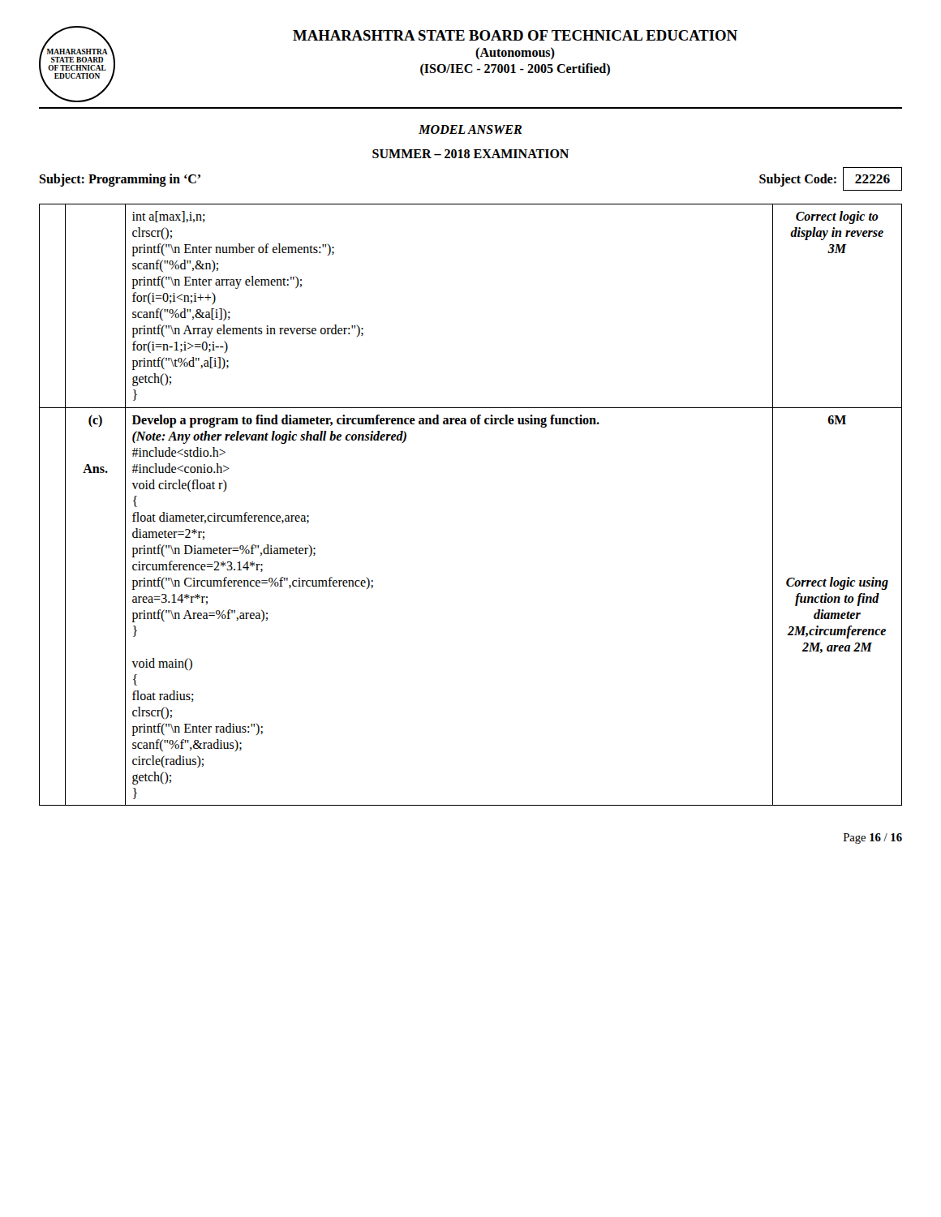MAHARASHTRA
STATE BOARD
OF TECHNICAL
EDUCATION
MAHARASHTRA STATE BOARD OF TECHNICAL EDUCATION
(Autonomous)
(ISO/IEC - 27001 - 2005 Certified)
MODEL ANSWER
SUMMER – 2018 EXAMINATION
Subject: Programming in ‘C’
Subject Code: 22226
| | | int a[max],i,n; clrscr(); printf("\n Enter number of elements:"); scanf("%d",&n); printf("\n Enter array element:"); for(i=0;i<n;i++) scanf("%d",&a[i]); printf("\n Array elements in reverse order:"); for(i=n-1;i>=0;i--) printf("\t%d",a[i]); getch(); } | Correct logic to display in reverse 3M |
| | (c) Ans. | Develop a program to find diameter, circumference and area of circle using function. (Note: Any other relevant logic shall be considered) #include<stdio.h> #include<conio.h> void circle(float r) { float diameter,circumference,area; diameter=2*r; printf("\n Diameter=%f",diameter); circumference=2*3.14*r; printf("\n Circumference=%f",circumference); area=3.14*r*r; printf("\n Area=%f",area); } void main() { float radius; clrscr(); printf("\n Enter radius:"); scanf("%f",&radius); circle(radius); getch(); } | 6M Correct logic using function to find diameter 2M,circumference 2M, area 2M |
Page 16 / 16